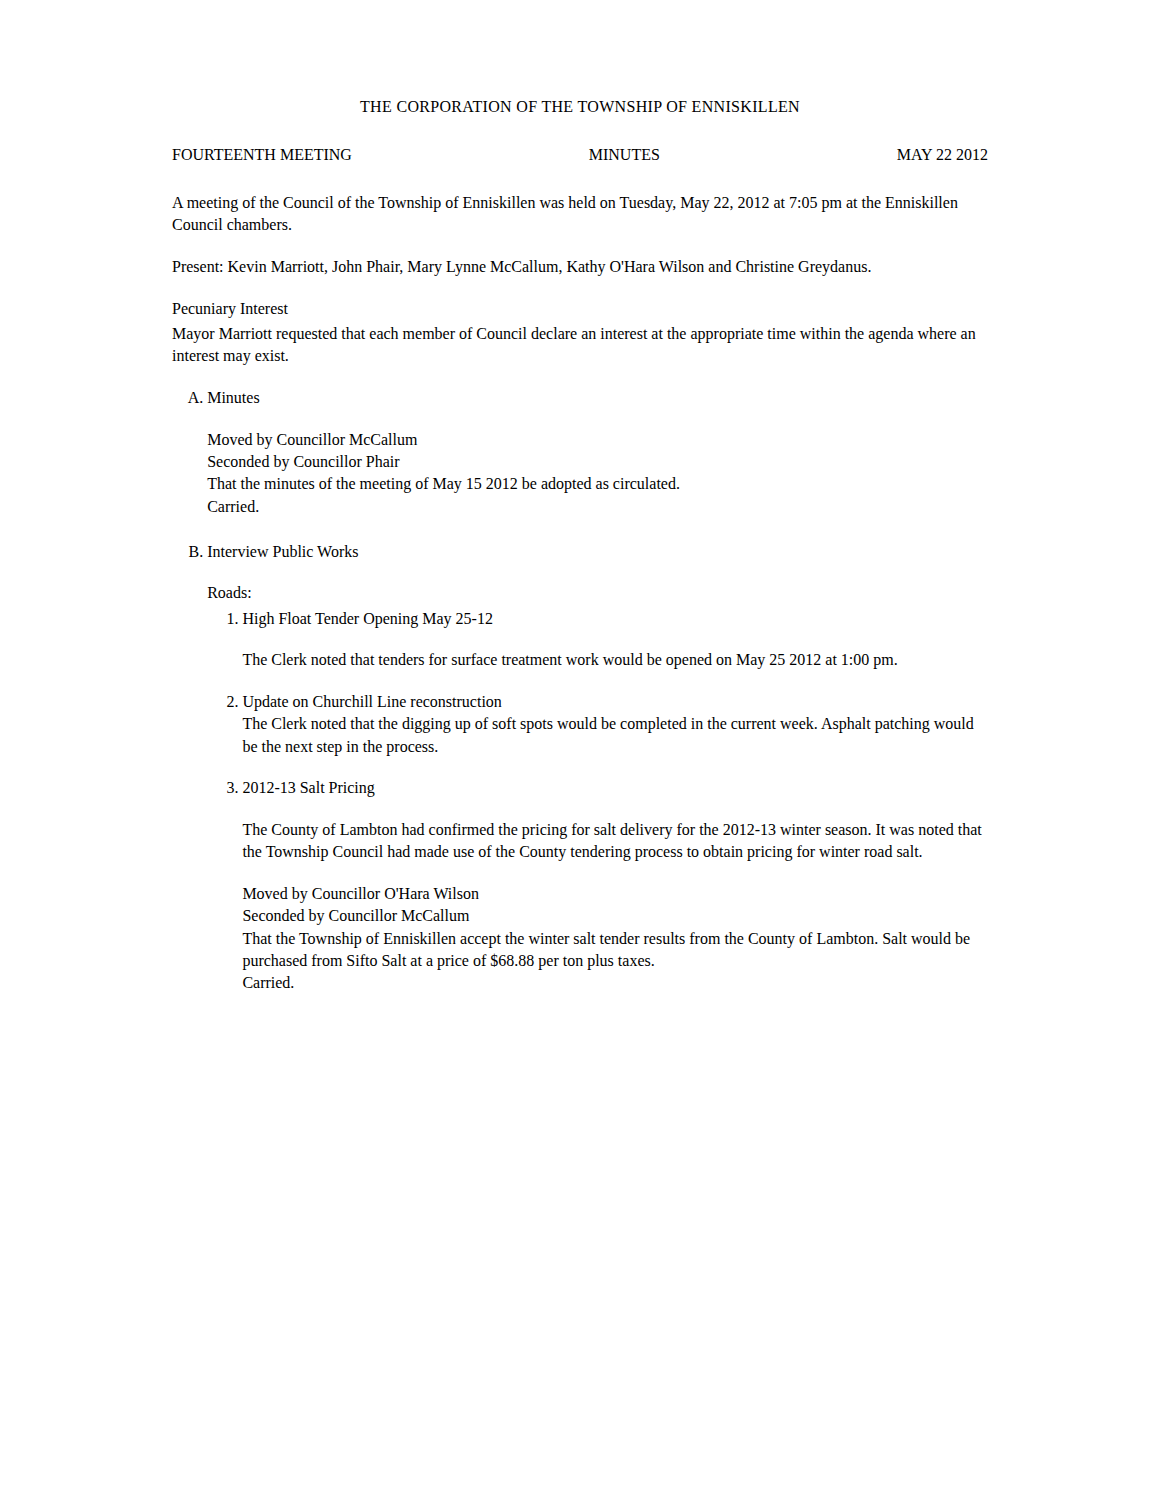THE CORPORATION OF THE TOWNSHIP OF ENNISKILLEN
FOURTEENTH MEETING MINUTES MAY 22 2012
A meeting of the Council of the Township of Enniskillen was held on Tuesday, May 22, 2012 at 7:05 pm at the Enniskillen Council chambers.
Present: Kevin Marriott, John Phair, Mary Lynne McCallum, Kathy O'Hara Wilson and Christine Greydanus.
Pecuniary Interest
Mayor Marriott requested that each member of Council declare an interest at the appropriate time within the agenda where an interest may exist.
Minutes
Moved by Councillor McCallum
Seconded by Councillor Phair
That the minutes of the meeting of May 15 2012 be adopted as circulated.
Carried.
Interview Public Works
Roads:
High Float Tender Opening May 25-12
The Clerk noted that tenders for surface treatment work would be opened on May 25 2012 at 1:00 pm.
Update on Churchill Line reconstruction
The Clerk noted that the digging up of soft spots would be completed in the current week. Asphalt patching would be the next step in the process.
2012-13 Salt Pricing
The County of Lambton had confirmed the pricing for salt delivery for the 2012-13 winter season. It was noted that the Township Council had made use of the County tendering process to obtain pricing for winter road salt.
Moved by Councillor O'Hara Wilson
Seconded by Councillor McCallum
That the Township of Enniskillen accept the winter salt tender results from the County of Lambton. Salt would be purchased from Sifto Salt at a price of $68.88 per ton plus taxes.
Carried.